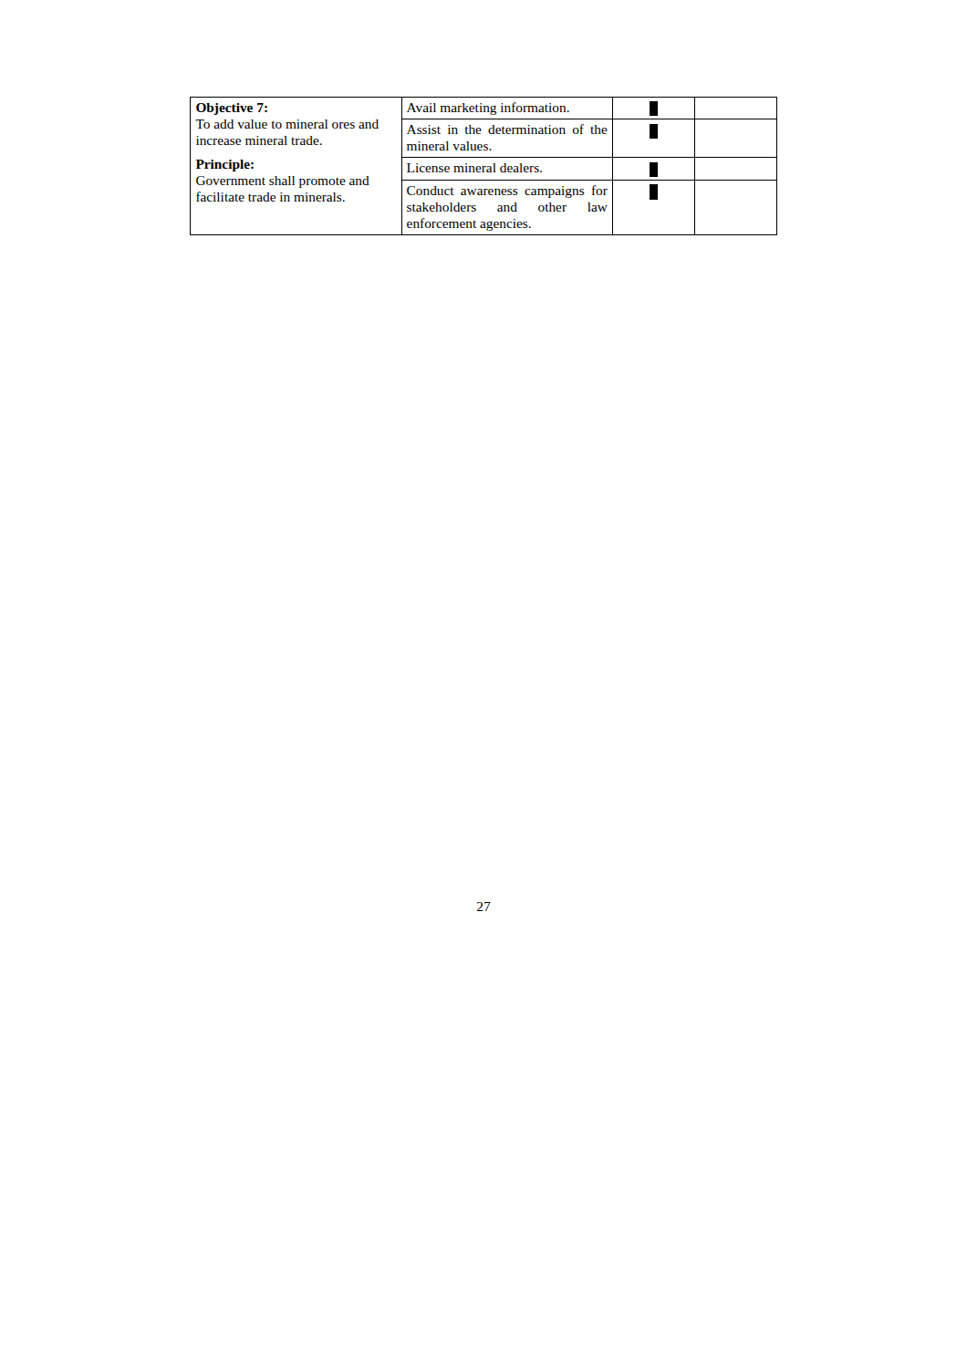| Objective 7: To add value to mineral ores and increase mineral trade. Principle: Government shall promote and facilitate trade in minerals. | Avail marketing information. | | |
| Assist in the determination of the mineral values. | | |
| License mineral dealers. | | |
| Conduct awareness campaigns for stakeholders and other law enforcement agencies. | | |
27